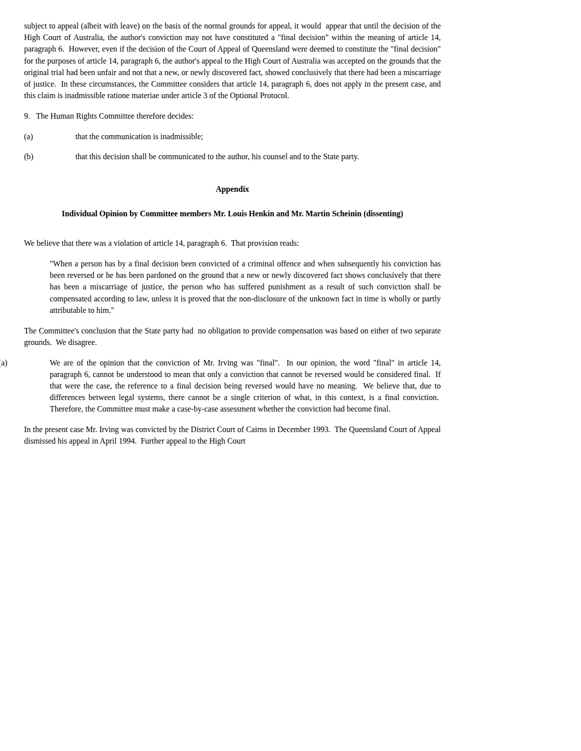subject to appeal (albeit with leave) on the basis of the normal grounds for appeal, it would appear that until the decision of the High Court of Australia, the author's conviction may not have constituted a "final decision" within the meaning of article 14, paragraph 6. However, even if the decision of the Court of Appeal of Queensland were deemed to constitute the "final decision" for the purposes of article 14, paragraph 6, the author's appeal to the High Court of Australia was accepted on the grounds that the original trial had been unfair and not that a new, or newly discovered fact, showed conclusively that there had been a miscarriage of justice. In these circumstances, the Committee considers that article 14, paragraph 6, does not apply in the present case, and this claim is inadmissible ratione materiae under article 3 of the Optional Protocol.
9. The Human Rights Committee therefore decides:
(a) that the communication is inadmissible;
(b) that this decision shall be communicated to the author, his counsel and to the State party.
Appendix
Individual Opinion by Committee members Mr. Louis Henkin and Mr. Martin Scheinin (dissenting)
We believe that there was a violation of article 14, paragraph 6. That provision reads:
"When a person has by a final decision been convicted of a criminal offence and when subsequently his conviction has been reversed or he has been pardoned on the ground that a new or newly discovered fact shows conclusively that there has been a miscarriage of justice, the person who has suffered punishment as a result of such conviction shall be compensated according to law, unless it is proved that the non-disclosure of the unknown fact in time is wholly or partly attributable to him."
The Committee's conclusion that the State party had no obligation to provide compensation was based on either of two separate grounds. We disagree.
(a) We are of the opinion that the conviction of Mr. Irving was "final". In our opinion, the word "final" in article 14, paragraph 6, cannot be understood to mean that only a conviction that cannot be reversed would be considered final. If that were the case, the reference to a final decision being reversed would have no meaning. We believe that, due to differences between legal systems, there cannot be a single criterion of what, in this context, is a final conviction. Therefore, the Committee must make a case-by-case assessment whether the conviction had become final.
In the present case Mr. Irving was convicted by the District Court of Cairns in December 1993. The Queensland Court of Appeal dismissed his appeal in April 1994. Further appeal to the High Court